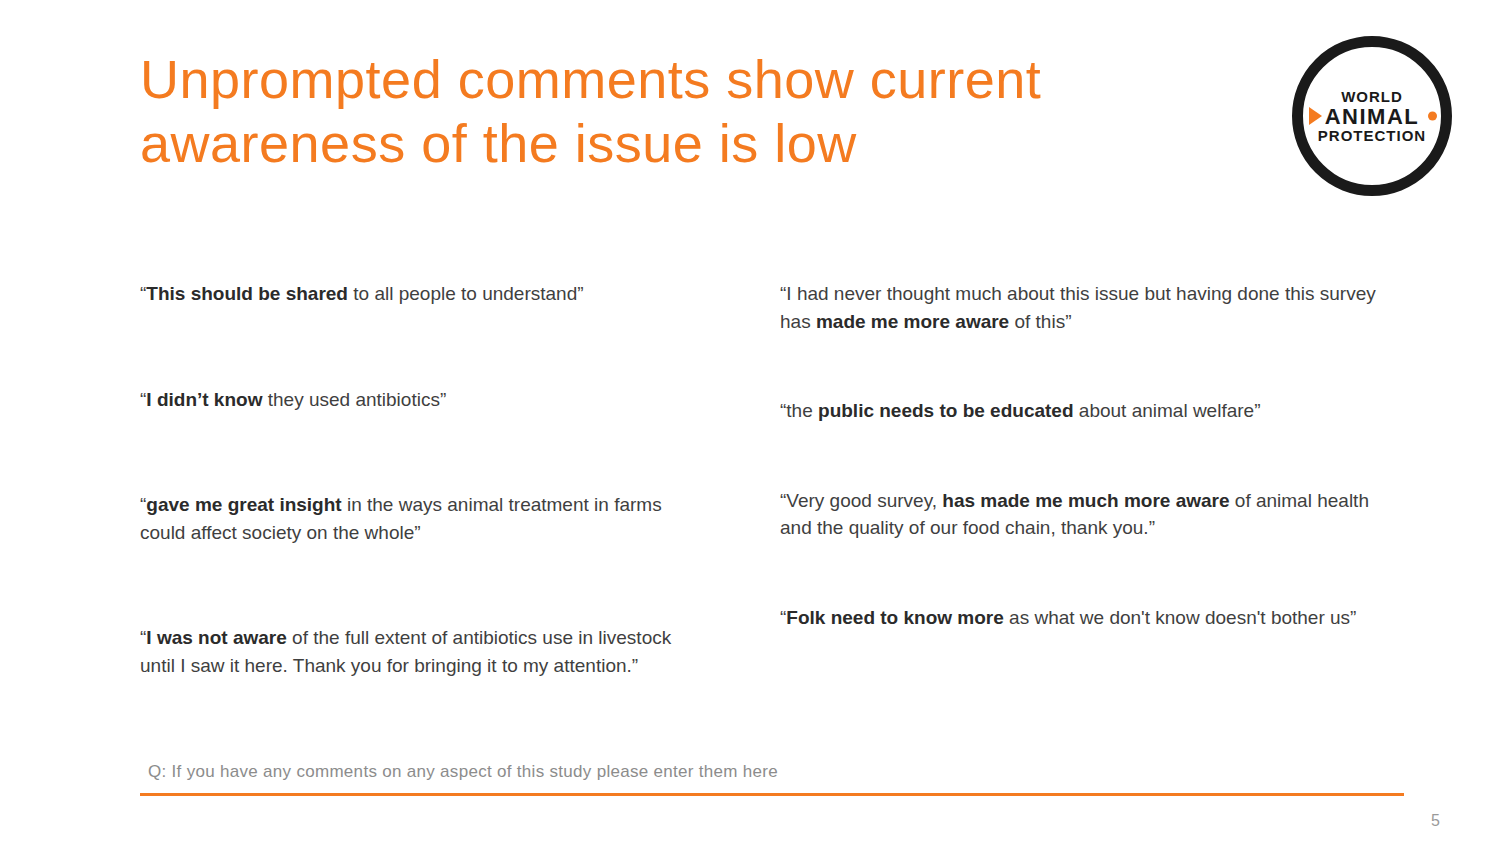Unprompted comments show current awareness of the issue is low
WORLD ANIMAL PROTECTION
“This should be shared to all people to understand”
“I didn’t know they used antibiotics”
“gave me great insight in the ways animal treatment in farms could affect society on the whole”
“I was not aware of the full extent of antibiotics use in livestock until I saw it here. Thank you for bringing it to my attention.”
“I had never thought much about this issue but having done this survey has made me more aware of this”
“the public needs to be educated about animal welfare”
“Very good survey, has made me much more aware of animal health and the quality of our food chain, thank you.”
“Folk need to know more as what we don't know doesn't bother us”
Q: If you have any comments on any aspect of this study please enter them here
5